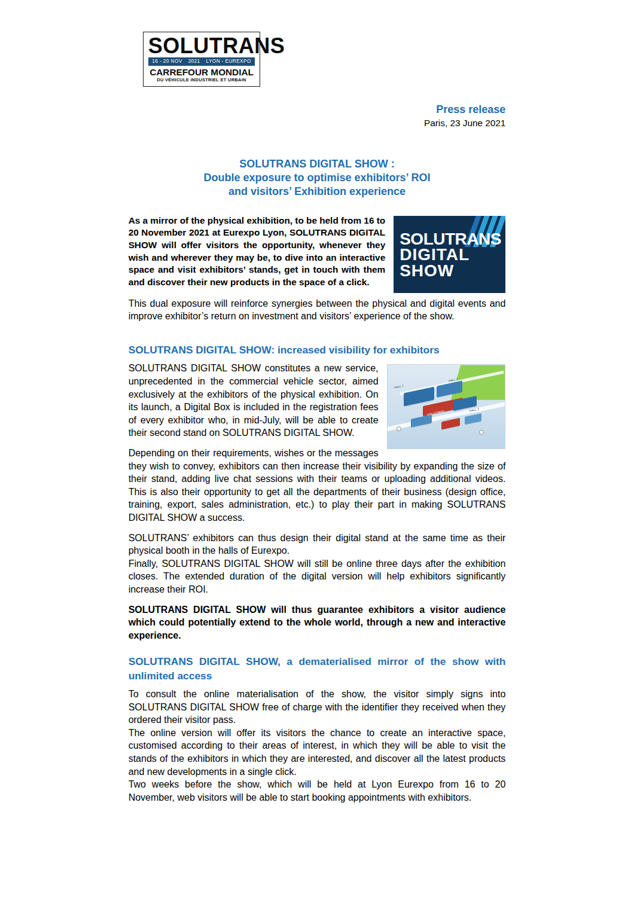SOLUTRANS
16 - 20 NOV 2021 LYON - EUREXPO
CARREFOUR MONDIAL
DU VÉHICULE INDUSTRIEL ET URBAIN
Press release
Paris, 23 June 2021
SOLUTRANS DIGITAL SHOW :
Double exposure to optimise exhibitors’ ROI
and visitors’ Exhibition experience
SOLUTRANS
DIGITAL
SHOW
As a mirror of the physical exhibition, to be held from 16 to 20 November 2021 at Eurexpo Lyon, SOLUTRANS DIGITAL SHOW will offer visitors the opportunity, whenever they wish and wherever they may be, to dive into an interactive space and visit exhibitors’ stands, get in touch with them and discover their new products in the space of a click.
This dual exposure will reinforce synergies between the physical and digital events and improve exhibitor’s return on investment and visitors’ experience of the show.
SOLUTRANS DIGITAL SHOW: increased visibility for exhibitors
HALL 1
HALL 2
SOLUTRANS
HALL 3
SOLUTRANS DIGITAL SHOW constitutes a new service, unprecedented in the commercial vehicle sector, aimed exclusively at the exhibitors of the physical exhibition. On its launch, a Digital Box is included in the registration fees of every exhibitor who, in mid-July, will be able to create their second stand on SOLUTRANS DIGITAL SHOW.
Depending on their requirements, wishes or the messages they wish to convey, exhibitors can then increase their visibility by expanding the size of their stand, adding live chat sessions with their teams or uploading additional videos. This is also their opportunity to get all the departments of their business (design office, training, export, sales administration, etc.) to play their part in making SOLUTRANS DIGITAL SHOW a success.
SOLUTRANS’ exhibitors can thus design their digital stand at the same time as their physical booth in the halls of Eurexpo.
Finally, SOLUTRANS DIGITAL SHOW will still be online three days after the exhibition closes. The extended duration of the digital version will help exhibitors significantly increase their ROI.
SOLUTRANS DIGITAL SHOW will thus guarantee exhibitors a visitor audience which could potentially extend to the whole world, through a new and interactive experience.
SOLUTRANS DIGITAL SHOW, a dematerialised mirror of the show with unlimited access
To consult the online materialisation of the show, the visitor simply signs into SOLUTRANS DIGITAL SHOW free of charge with the identifier they received when they ordered their visitor pass.
The online version will offer its visitors the chance to create an interactive space, customised according to their areas of interest, in which they will be able to visit the stands of the exhibitors in which they are interested, and discover all the latest products and new developments in a single click.
Two weeks before the show, which will be held at Lyon Eurexpo from 16 to 20 November, web visitors will be able to start booking appointments with exhibitors.